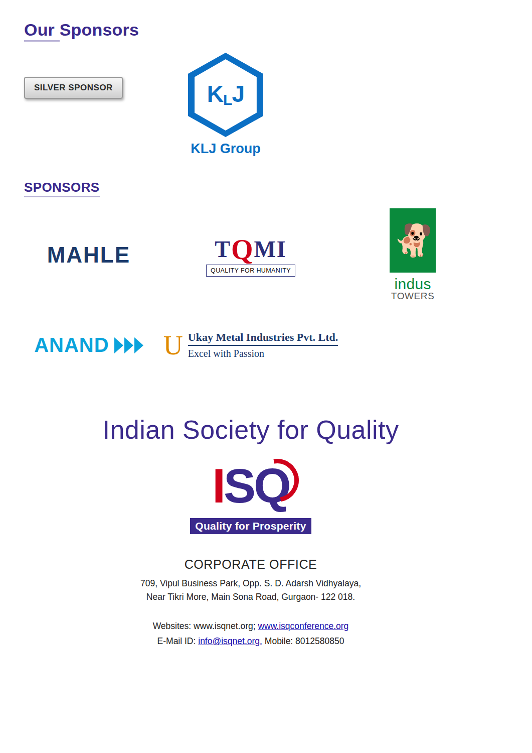Our Sponsors
SILVER SPONSOR
KLJ
KLJ Group
SPONSORS
MAHLE
TQMI
QUALITY FOR HUMANITY
🐕
indus
TOWERS
ANAND
U
Ukay Metal Industries Pvt. Ltd.
Excel with Passion
Indian Society for Quality
ISQ
Quality for Prosperity
CORPORATE OFFICE
709, Vipul Business Park, Opp. S. D. Adarsh Vidhyalaya,
Near Tikri More, Main Sona Road, Gurgaon- 122 018.
Websites: www.isqnet.org; www.isqconference.org
E-Mail ID: info@isqnet.org. Mobile: 8012580850